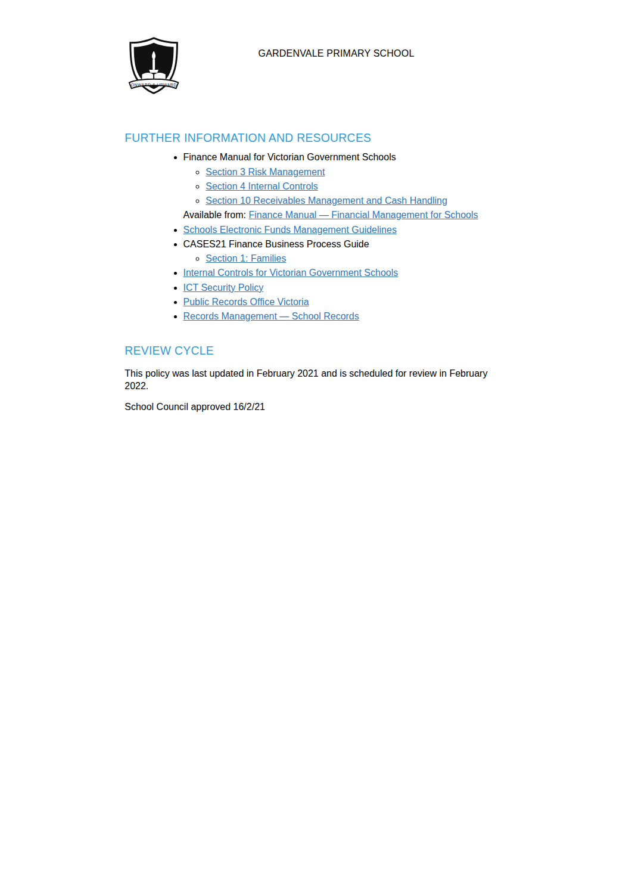ONWARD & UPWARD
GARDENVALE PRIMARY SCHOOL
Further Information and Resources
Finance Manual for Victorian Government Schools
Section 3 Risk Management
Section 4 Internal Controls
Section 10 Receivables Management and Cash Handling
Available from: Finance Manual — Financial Management for Schools
Schools Electronic Funds Management Guidelines
CASES21 Finance Business Process Guide
Section 1: Families
Internal Controls for Victorian Government Schools
ICT Security Policy
Public Records Office Victoria
Records Management — School Records
Review Cycle
This policy was last updated in February 2021 and is scheduled for review in February 2022.
School Council approved 16/2/21